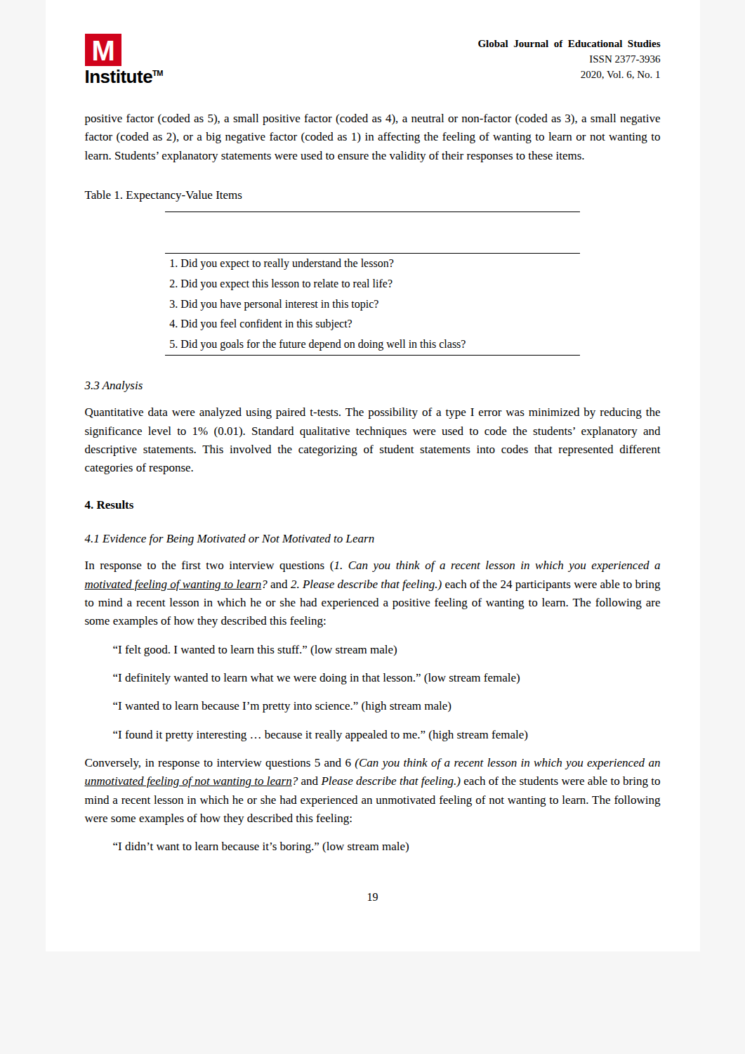M
InstituteTM
Global Journal of Educational Studies
ISSN 2377-3936
2020, Vol. 6, No. 1
positive factor (coded as 5), a small positive factor (coded as 4), a neutral or non-factor (coded as 3), a small negative factor (coded as 2), or a big negative factor (coded as 1) in affecting the feeling of wanting to learn or not wanting to learn. Students’ explanatory statements were used to ensure the validity of their responses to these items.
Table 1. Expectancy-Value Items
| 1. Did you expect to really understand the lesson? |
| 2. Did you expect this lesson to relate to real life? |
| 3. Did you have personal interest in this topic? |
| 4. Did you feel confident in this subject? |
| 5. Did you goals for the future depend on doing well in this class? |
3.3 Analysis
Quantitative data were analyzed using paired t-tests. The possibility of a type I error was minimized by reducing the significance level to 1% (0.01). Standard qualitative techniques were used to code the students’ explanatory and descriptive statements. This involved the categorizing of student statements into codes that represented different categories of response.
4. Results
4.1 Evidence for Being Motivated or Not Motivated to Learn
In response to the first two interview questions (1. Can you think of a recent lesson in which you experienced a motivated feeling of wanting to learn? and 2. Please describe that feeling.) each of the 24 participants were able to bring to mind a recent lesson in which he or she had experienced a positive feeling of wanting to learn. The following are some examples of how they described this feeling:
“I felt good. I wanted to learn this stuff.” (low stream male)
“I definitely wanted to learn what we were doing in that lesson.” (low stream female)
“I wanted to learn because I’m pretty into science.” (high stream male)
“I found it pretty interesting … because it really appealed to me.” (high stream female)
Conversely, in response to interview questions 5 and 6 (Can you think of a recent lesson in which you experienced an unmotivated feeling of not wanting to learn? and Please describe that feeling.) each of the students were able to bring to mind a recent lesson in which he or she had experienced an unmotivated feeling of not wanting to learn. The following were some examples of how they described this feeling:
“I didn’t want to learn because it’s boring.” (low stream male)
19